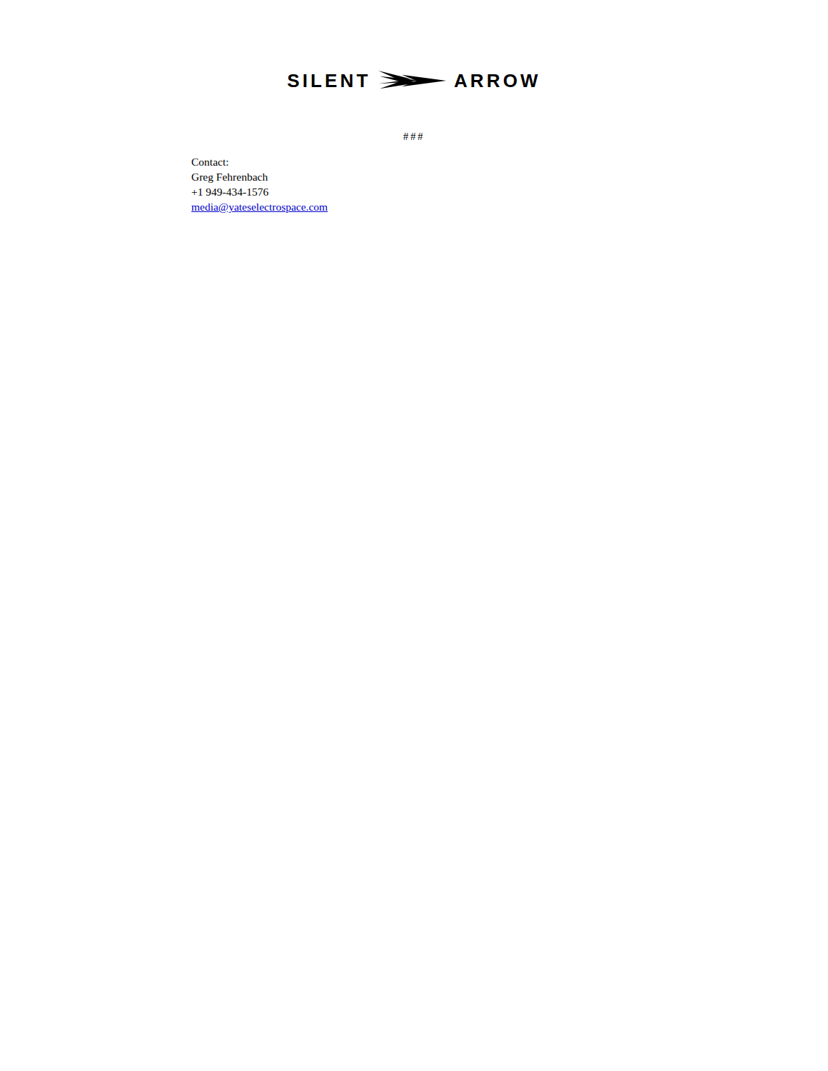SILENT ARROW
###
Contact:
Greg Fehrenbach
+1 949-434-1576
media@yateselectrospace.com